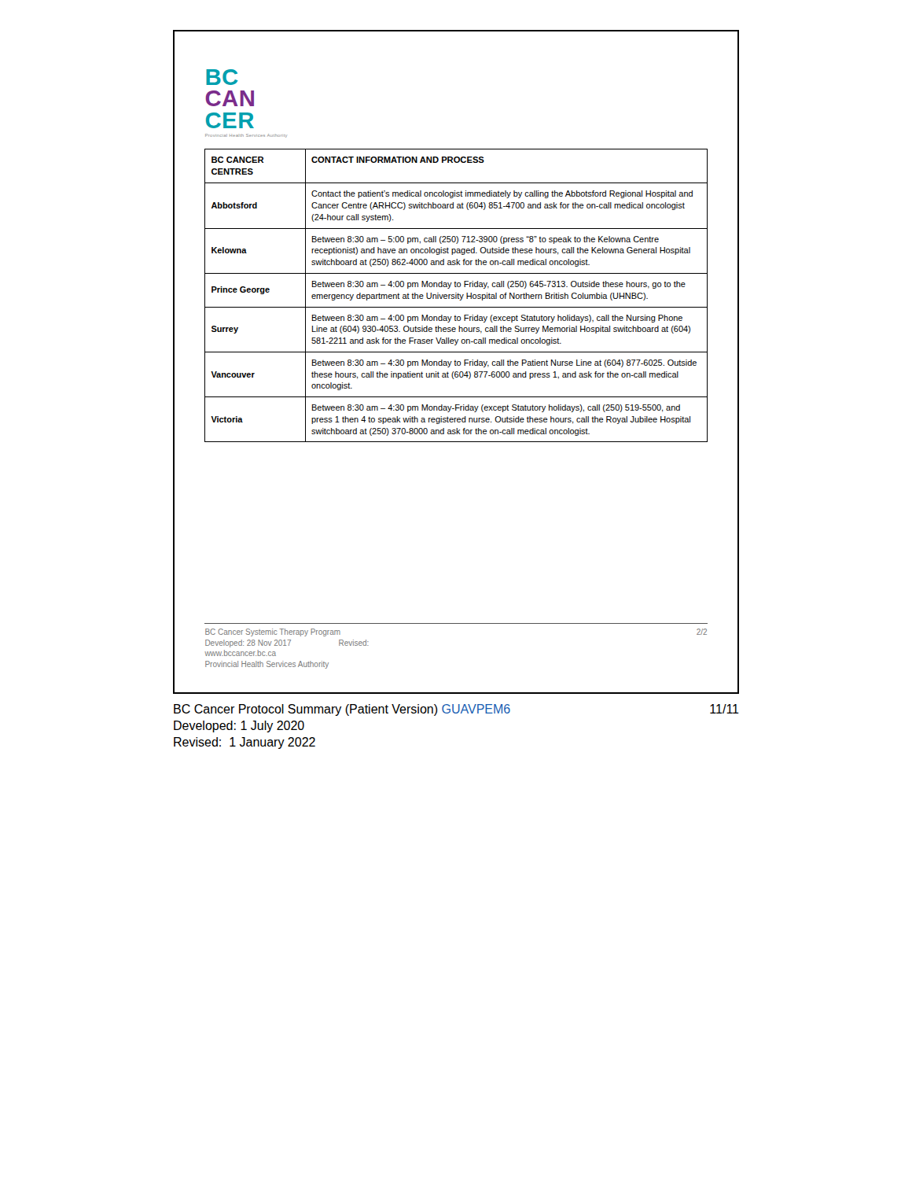BC
CAN
CER
Provincial Health Services Authority
| BC CANCER CENTRES | CONTACT INFORMATION AND PROCESS |
| --- | --- |
| Abbotsford | Contact the patient’s medical oncologist immediately by calling the Abbotsford Regional Hospital and Cancer Centre (ARHCC) switchboard at (604) 851-4700 and ask for the on-call medical oncologist (24-hour call system). |
| Kelowna | Between 8:30 am – 5:00 pm, call (250) 712-3900 (press “8” to speak to the Kelowna Centre receptionist) and have an oncologist paged. Outside these hours, call the Kelowna General Hospital switchboard at (250) 862-4000 and ask for the on-call medical oncologist. |
| Prince George | Between 8:30 am – 4:00 pm Monday to Friday, call (250) 645-7313. Outside these hours, go to the emergency department at the University Hospital of Northern British Columbia (UHNBC). |
| Surrey | Between 8:30 am – 4:00 pm Monday to Friday (except Statutory holidays), call the Nursing Phone Line at (604) 930-4053. Outside these hours, call the Surrey Memorial Hospital switchboard at (604) 581-2211 and ask for the Fraser Valley on-call medical oncologist. |
| Vancouver | Between 8:30 am – 4:30 pm Monday to Friday, call the Patient Nurse Line at (604) 877-6025. Outside these hours, call the inpatient unit at (604) 877-6000 and press 1, and ask for the on-call medical oncologist. |
| Victoria | Between 8:30 am – 4:30 pm Monday-Friday (except Statutory holidays), call (250) 519-5500, and press 1 then 4 to speak with a registered nurse. Outside these hours, call the Royal Jubilee Hospital switchboard at (250) 370-8000 and ask for the on-call medical oncologist. |
2/2 BC Cancer Systemic Therapy Program
Developed: 28 Nov 2017 Revised:
www.bccancer.bc.ca
Provincial Health Services Authority
11/11 BC Cancer Protocol Summary (Patient Version) GUAVPEM6
Developed: 1 July 2020
Revised: 1 January 2022